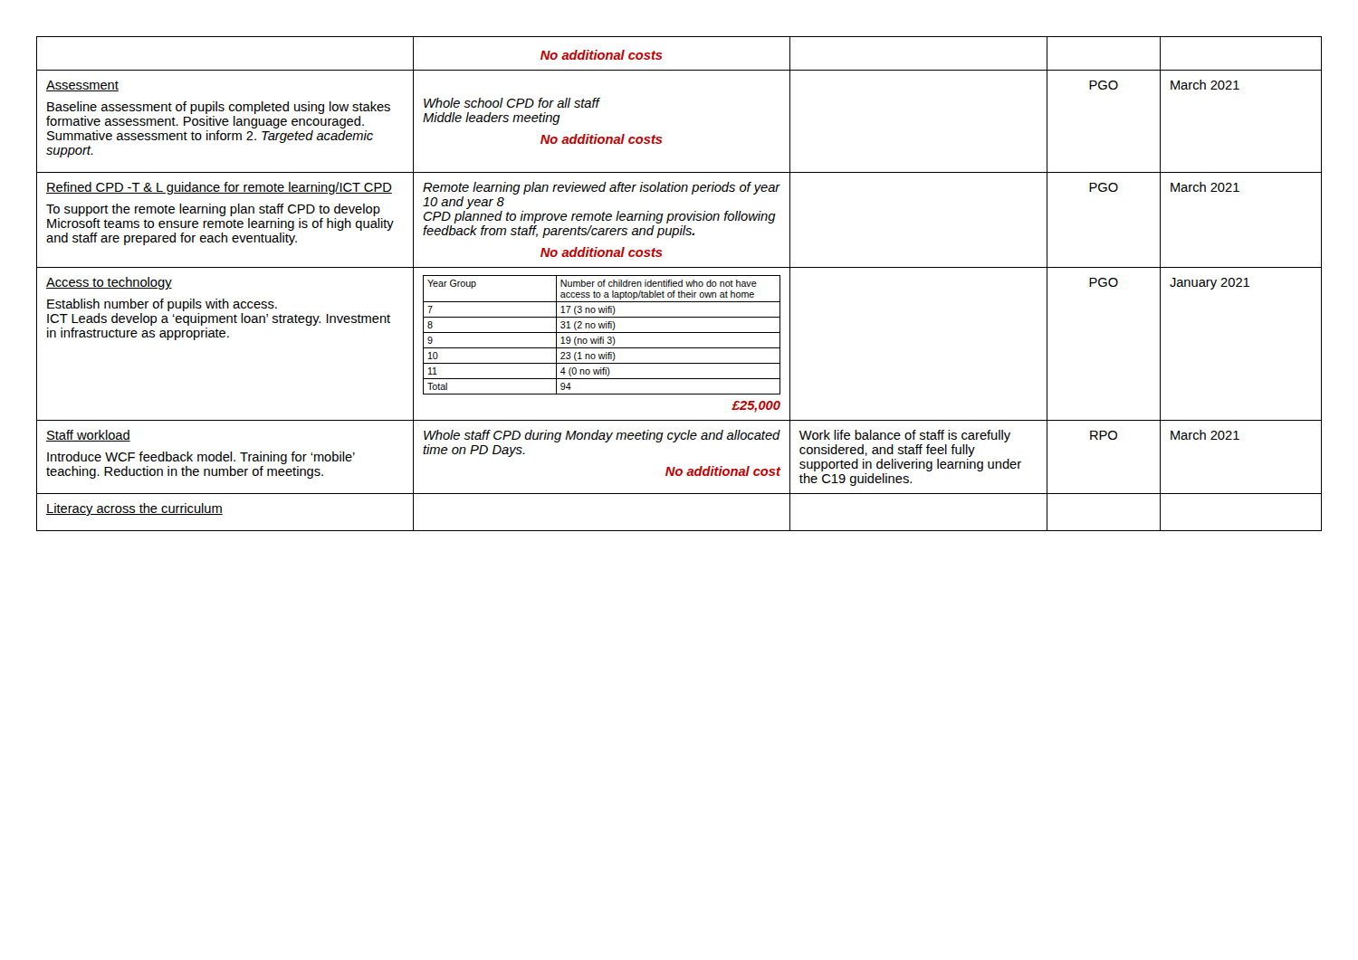| | No additional costs | | | |
| Assessment Baseline assessment of pupils completed using low stakes formative assessment. Positive language encouraged. Summative assessment to inform 2. Targeted academic support. | Whole school CPD for all staff Middle leaders meeting No additional costs | | PGO | March 2021 |
| Refined CPD -T & L guidance for remote learning/ICT CPD To support the remote learning plan staff CPD to develop Microsoft teams to ensure remote learning is of high quality and staff are prepared for each eventuality. | Remote learning plan reviewed after isolation periods of year 10 and year 8 CPD planned to improve remote learning provision following feedback from staff, parents/carers and pupils . No additional costs | | PGO | March 2021 |
| Access to technology Establish number of pupils with access. ICT Leads develop a ‘equipment loan’ strategy. Investment in infrastructure as appropriate. | / Year Group / Number of children identified who do not have access to a laptop/tablet of their own at home / / 7 / 17 (3 no wifi) / / 8 / 31 (2 no wifi) / / 9 / 19 (no wifi 3) / / 10 / 23 (1 no wifi) / / 11 / 4 (0 no wifi) / / Total / 94 / £25,000 | | PGO | January 2021 |
| Staff workload Introduce WCF feedback model. Training for ‘mobile’ teaching. Reduction in the number of meetings. | Whole staff CPD during Monday meeting cycle and allocated time on PD Days. No additional cost | Work life balance of staff is carefully considered, and staff feel fully supported in delivering learning under the C19 guidelines. | RPO | March 2021 |
| Literacy across the curriculum | | | | |